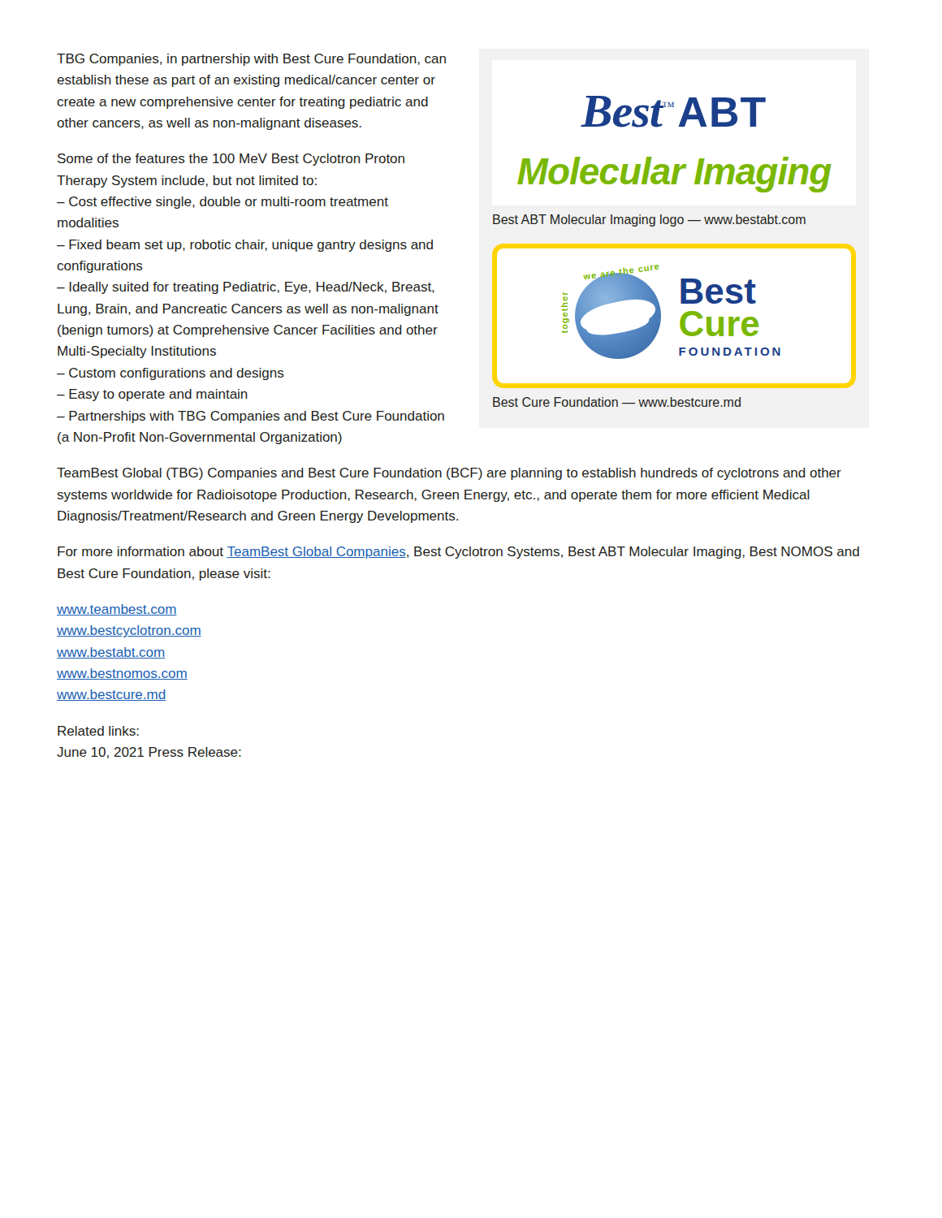Best™ ABT Molecular Imaging
Best ABT Molecular Imaging logo — www.bestabt.com
we are the cure together
Best Cure FOUNDATION
Best Cure Foundation — www.bestcure.md
TBG Companies, in partnership with Best Cure Foundation, can establish these as part of an existing medical/cancer center or create a new comprehensive center for treating pediatric and other cancers, as well as non-malignant diseases.
Some of the features the 100 MeV Best Cyclotron Proton Therapy System include, but not limited to:
– Cost effective single, double or multi-room treatment modalities
– Fixed beam set up, robotic chair, unique gantry designs and configurations
– Ideally suited for treating Pediatric, Eye, Head/Neck, Breast, Lung, Brain, and Pancreatic Cancers as well as non-malignant (benign tumors) at Comprehensive Cancer Facilities and other Multi-Specialty Institutions
– Custom configurations and designs
– Easy to operate and maintain
– Partnerships with TBG Companies and Best Cure Foundation (a Non-Profit Non-Governmental Organization)
TeamBest Global (TBG) Companies and Best Cure Foundation (BCF) are planning to establish hundreds of cyclotrons and other systems worldwide for Radioisotope Production, Research, Green Energy, etc., and operate them for more efficient Medical Diagnosis/Treatment/Research and Green Energy Developments.
For more information about TeamBest Global Companies, Best Cyclotron Systems, Best ABT Molecular Imaging, Best NOMOS and Best Cure Foundation, please visit:
www.teambest.com www.bestcyclotron.com www.bestabt.com www.bestnomos.com www.bestcure.md
Related links:
June 10, 2021 Press Release: